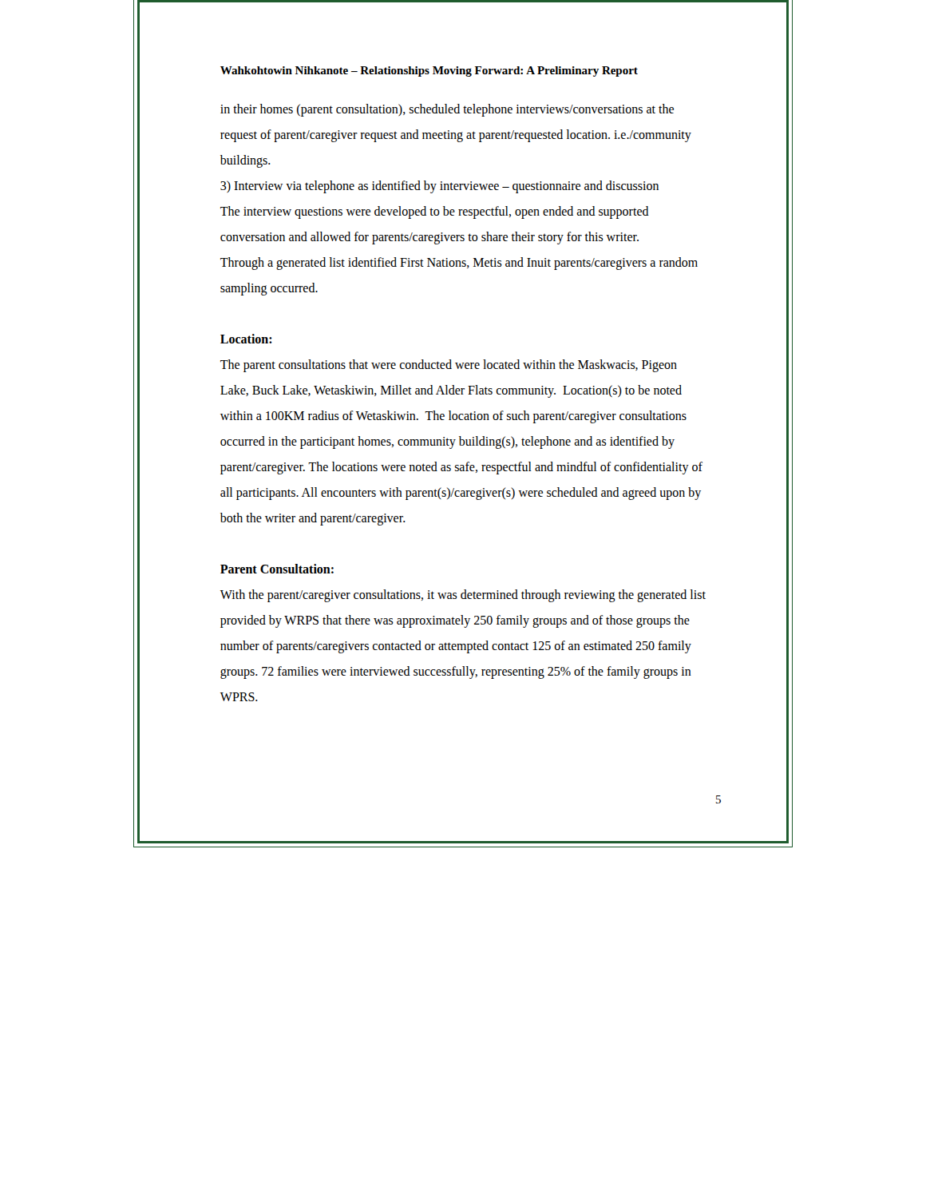Wahkohtowin Nihkanote – Relationships Moving Forward: A Preliminary Report
in their homes (parent consultation), scheduled telephone interviews/conversations at the request of parent/caregiver request and meeting at parent/requested location. i.e./community buildings.
3) Interview via telephone as identified by interviewee – questionnaire and discussion
The interview questions were developed to be respectful, open ended and supported conversation and allowed for parents/caregivers to share their story for this writer.
Through a generated list identified First Nations, Metis and Inuit parents/caregivers a random sampling occurred.
Location:
The parent consultations that were conducted were located within the Maskwacis, Pigeon Lake, Buck Lake, Wetaskiwin, Millet and Alder Flats community. Location(s) to be noted within a 100KM radius of Wetaskiwin. The location of such parent/caregiver consultations occurred in the participant homes, community building(s), telephone and as identified by parent/caregiver. The locations were noted as safe, respectful and mindful of confidentiality of all participants. All encounters with parent(s)/caregiver(s) were scheduled and agreed upon by both the writer and parent/caregiver.
Parent Consultation:
With the parent/caregiver consultations, it was determined through reviewing the generated list provided by WRPS that there was approximately 250 family groups and of those groups the number of parents/caregivers contacted or attempted contact 125 of an estimated 250 family groups. 72 families were interviewed successfully, representing 25% of the family groups in WPRS.
5